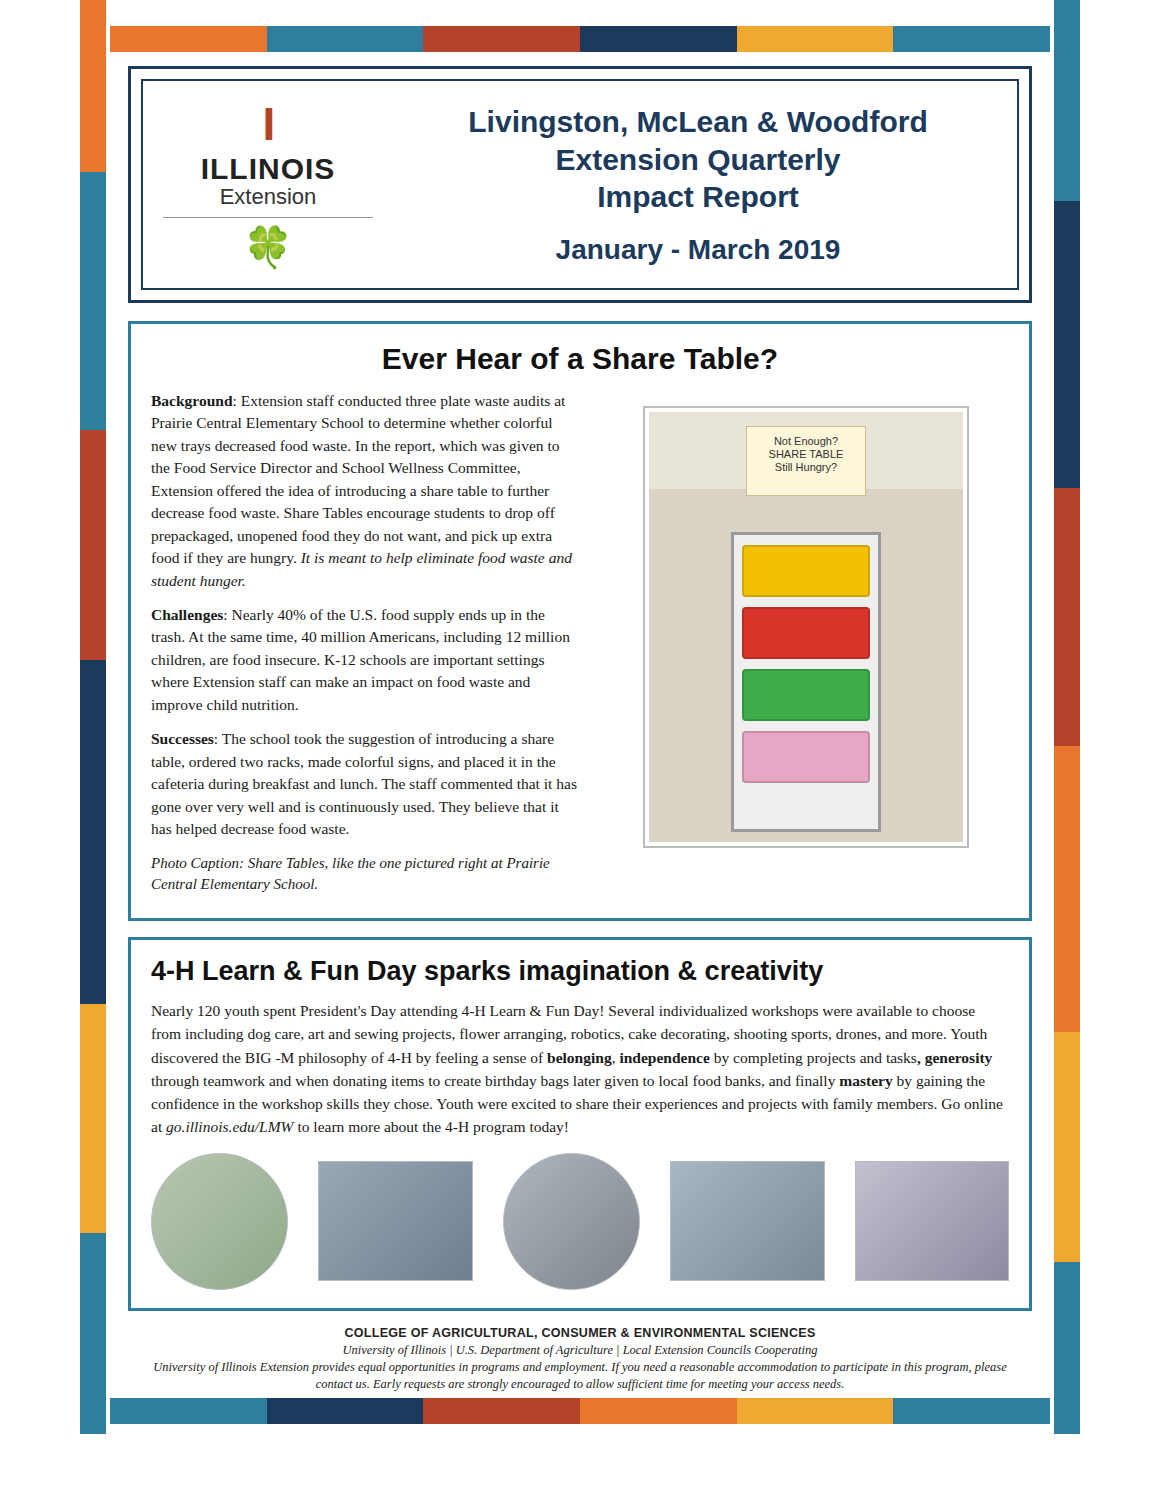I
ILLINOIS
Extension
🍀
Livingston, McLean & Woodford
Extension Quarterly
Impact Report
January - March 2019
Ever Hear of a Share Table?
Background: Extension staff conducted three plate waste audits at Prairie Central Elementary School to determine whether colorful new trays decreased food waste. In the report, which was given to the Food Service Director and School Wellness Committee, Extension offered the idea of introducing a share table to further decrease food waste. Share Tables encourage students to drop off prepackaged, unopened food they do not want, and pick up extra food if they are hungry. It is meant to help eliminate food waste and student hunger.
Challenges: Nearly 40% of the U.S. food supply ends up in the trash. At the same time, 40 million Americans, including 12 million children, are food insecure. K-12 schools are important settings where Extension staff can make an impact on food waste and improve child nutrition.
Successes: The school took the suggestion of introducing a share table, ordered two racks, made colorful signs, and placed it in the cafeteria during breakfast and lunch. The staff commented that it has gone over very well and is continuously used. They believe that it has helped decrease food waste.
Photo Caption: Share Tables, like the one pictured right at Prairie Central Elementary School.
Not Enough?
SHARE TABLE
Still Hungry?
4-H Learn & Fun Day sparks imagination & creativity
Nearly 120 youth spent President's Day attending 4-H Learn & Fun Day! Several individualized workshops were available to choose from including dog care, art and sewing projects, flower arranging, robotics, cake decorating, shooting sports, drones, and more. Youth discovered the BIG -M philosophy of 4-H by feeling a sense of belonging, independence by completing projects and tasks, generosity through teamwork and when donating items to create birthday bags later given to local food banks, and finally mastery by gaining the confidence in the workshop skills they chose. Youth were excited to share their experiences and projects with family members. Go online at go.illinois.edu/LMW to learn more about the 4-H program today!
COLLEGE OF AGRICULTURAL, CONSUMER & ENVIRONMENTAL SCIENCES
University of Illinois | U.S. Department of Agriculture | Local Extension Councils Cooperating
University of Illinois Extension provides equal opportunities in programs and employment. If you need a reasonable accommodation to participate in this program, please contact us. Early requests are strongly encouraged to allow sufficient time for meeting your access needs.